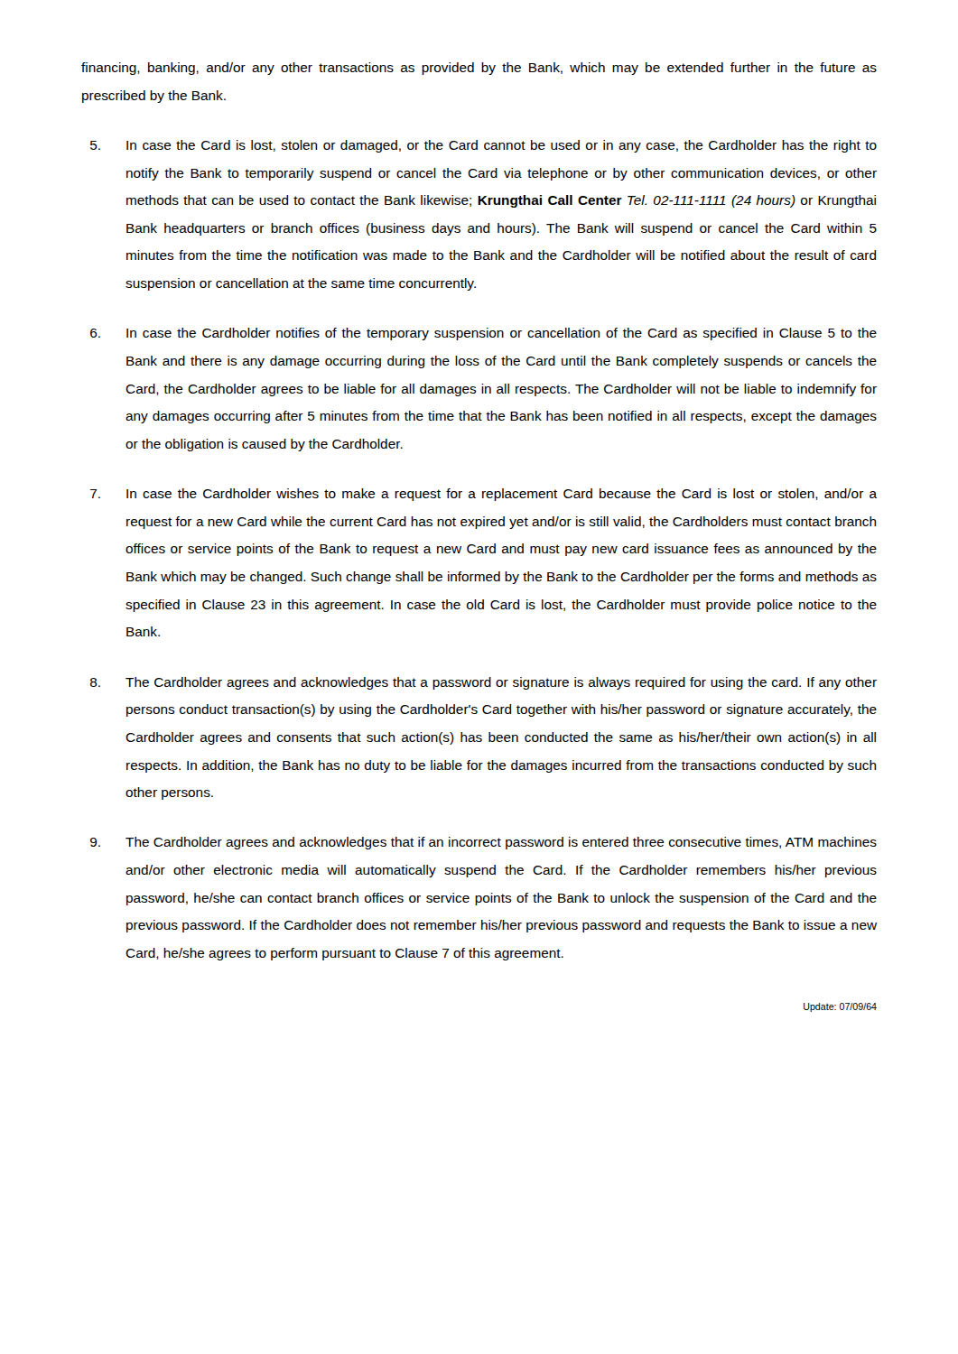financing, banking, and/or any other transactions as provided by the Bank, which may be extended further in the future as prescribed by the Bank.
In case the Card is lost, stolen or damaged, or the Card cannot be used or in any case, the Cardholder has the right to notify the Bank to temporarily suspend or cancel the Card via telephone or by other communication devices, or other methods that can be used to contact the Bank likewise; Krungthai Call Center Tel. 02-111-1111 (24 hours) or Krungthai Bank headquarters or branch offices (business days and hours). The Bank will suspend or cancel the Card within 5 minutes from the time the notification was made to the Bank and the Cardholder will be notified about the result of card suspension or cancellation at the same time concurrently.
In case the Cardholder notifies of the temporary suspension or cancellation of the Card as specified in Clause 5 to the Bank and there is any damage occurring during the loss of the Card until the Bank completely suspends or cancels the Card, the Cardholder agrees to be liable for all damages in all respects. The Cardholder will not be liable to indemnify for any damages occurring after 5 minutes from the time that the Bank has been notified in all respects, except the damages or the obligation is caused by the Cardholder.
In case the Cardholder wishes to make a request for a replacement Card because the Card is lost or stolen, and/or a request for a new Card while the current Card has not expired yet and/or is still valid, the Cardholders must contact branch offices or service points of the Bank to request a new Card and must pay new card issuance fees as announced by the Bank which may be changed. Such change shall be informed by the Bank to the Cardholder per the forms and methods as specified in Clause 23 in this agreement. In case the old Card is lost, the Cardholder must provide police notice to the Bank.
The Cardholder agrees and acknowledges that a password or signature is always required for using the card. If any other persons conduct transaction(s) by using the Cardholder's Card together with his/her password or signature accurately, the Cardholder agrees and consents that such action(s) has been conducted the same as his/her/their own action(s) in all respects. In addition, the Bank has no duty to be liable for the damages incurred from the transactions conducted by such other persons.
The Cardholder agrees and acknowledges that if an incorrect password is entered three consecutive times, ATM machines and/or other electronic media will automatically suspend the Card. If the Cardholder remembers his/her previous password, he/she can contact branch offices or service points of the Bank to unlock the suspension of the Card and the previous password. If the Cardholder does not remember his/her previous password and requests the Bank to issue a new Card, he/she agrees to perform pursuant to Clause 7 of this agreement.
Update: 07/09/64